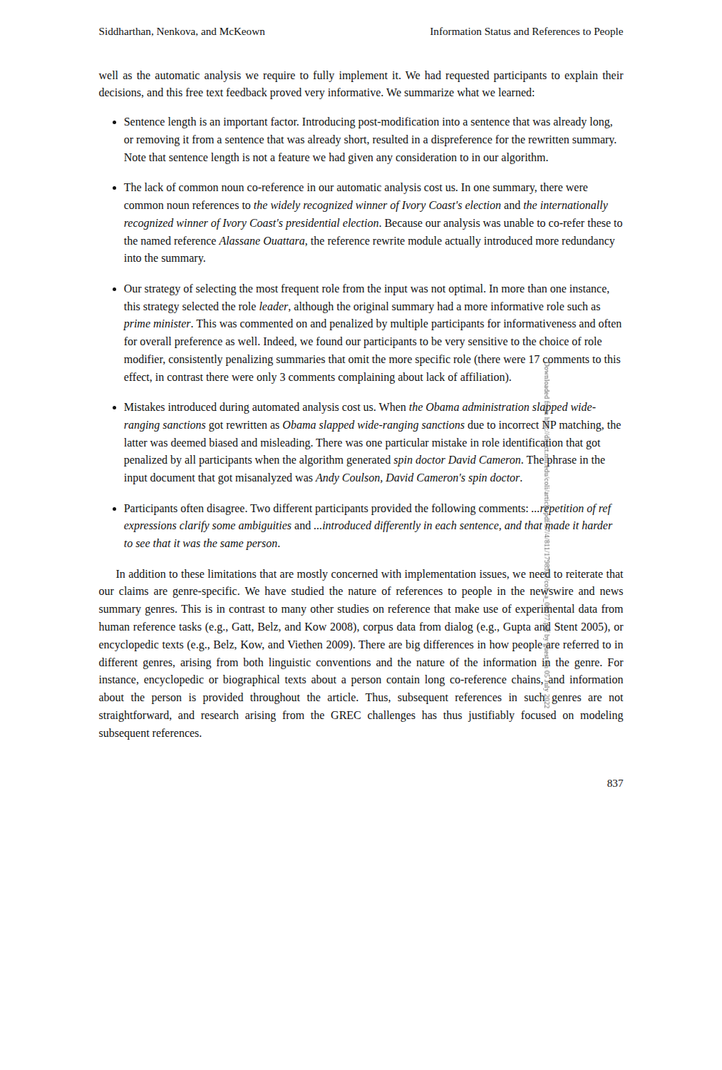Siddharthan, Nenkova, and McKeown
Information Status and References to People
well as the automatic analysis we require to fully implement it. We had requested participants to explain their decisions, and this free text feedback proved very informative. We summarize what we learned:
Sentence length is an important factor. Introducing post-modification into a sentence that was already long, or removing it from a sentence that was already short, resulted in a dispreference for the rewritten summary. Note that sentence length is not a feature we had given any consideration to in our algorithm.
The lack of common noun co-reference in our automatic analysis cost us. In one summary, there were common noun references to the widely recognized winner of Ivory Coast's election and the internationally recognized winner of Ivory Coast's presidential election. Because our analysis was unable to co-refer these to the named reference Alassane Ouattara, the reference rewrite module actually introduced more redundancy into the summary.
Our strategy of selecting the most frequent role from the input was not optimal. In more than one instance, this strategy selected the role leader, although the original summary had a more informative role such as prime minister. This was commented on and penalized by multiple participants for informativeness and often for overall preference as well. Indeed, we found our participants to be very sensitive to the choice of role modifier, consistently penalizing summaries that omit the more specific role (there were 17 comments to this effect, in contrast there were only 3 comments complaining about lack of affiliation).
Mistakes introduced during automated analysis cost us. When the Obama administration slapped wide-ranging sanctions got rewritten as Obama slapped wide-ranging sanctions due to incorrect NP matching, the latter was deemed biased and misleading. There was one particular mistake in role identification that got penalized by all participants when the algorithm generated spin doctor David Cameron. The phrase in the input document that got misanalyzed was Andy Coulson, David Cameron's spin doctor.
Participants often disagree. Two different participants provided the following comments: ...repetition of ref expressions clarify some ambiguities and ...introduced differently in each sentence, and that made it harder to see that it was the same person.
In addition to these limitations that are mostly concerned with implementation issues, we need to reiterate that our claims are genre-specific. We have studied the nature of references to people in the newswire and news summary genres. This is in contrast to many other studies on reference that make use of experimental data from human reference tasks (e.g., Gatt, Belz, and Kow 2008), corpus data from dialog (e.g., Gupta and Stent 2005), or encyclopedic texts (e.g., Belz, Kow, and Viethen 2009). There are big differences in how people are referred to in different genres, arising from both linguistic conventions and the nature of the information in the genre. For instance, encyclopedic or biographical texts about a person contain long co-reference chains, and information about the person is provided throughout the article. Thus, subsequent references in such genres are not straightforward, and research arising from the GREC challenges has thus justifiably focused on modeling subsequent references.
837
Downloaded from http://direct.mit.edu/coli/article-pdf/37/4/811/1798921/coli_a_00077.pdf by guest on 05 July 2022